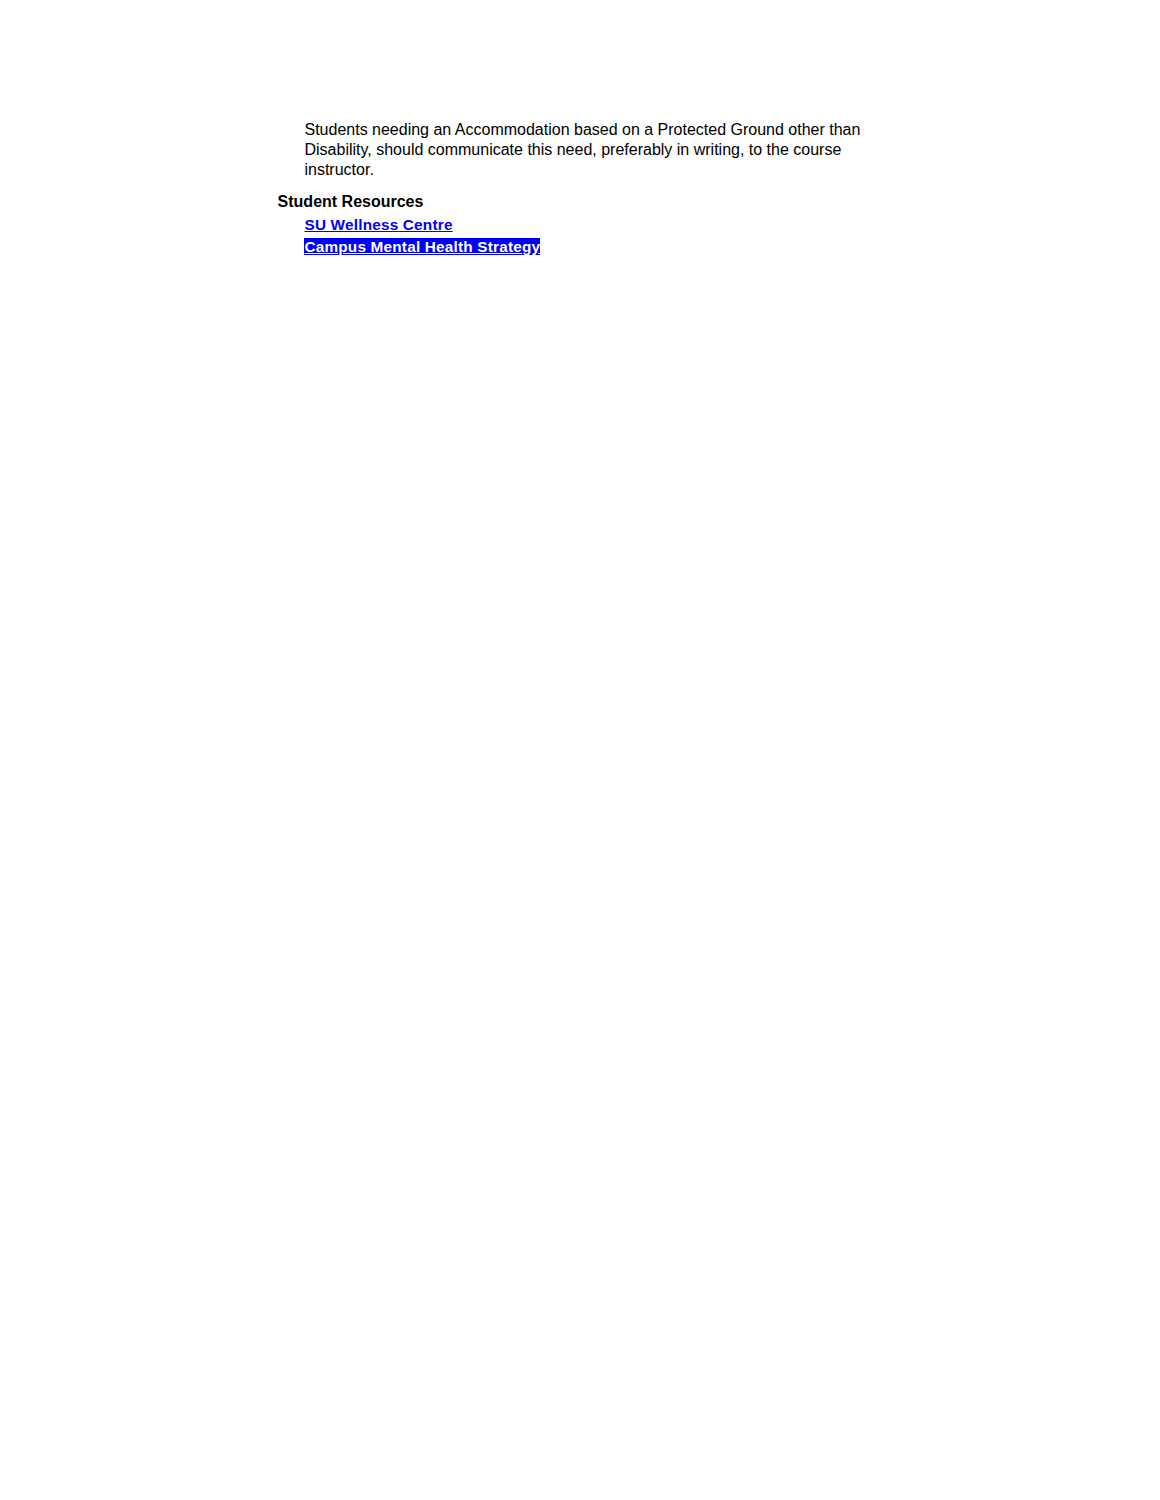Students needing an Accommodation based on a Protected Ground other than Disability, should communicate this need, preferably in writing, to the course instructor.
Student Resources
SU Wellness Centre
Campus Mental Health Strategy